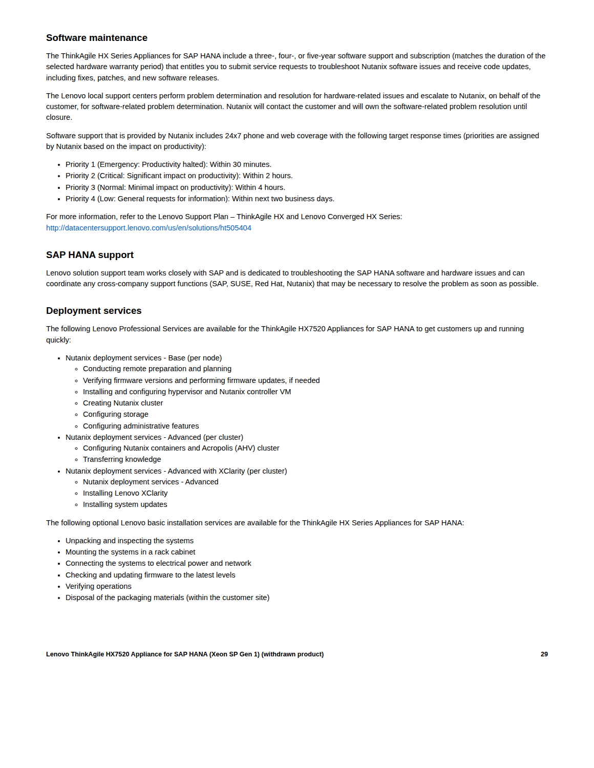Software maintenance
The ThinkAgile HX Series Appliances for SAP HANA include a three-, four-, or five-year software support and subscription (matches the duration of the selected hardware warranty period) that entitles you to submit service requests to troubleshoot Nutanix software issues and receive code updates, including fixes, patches, and new software releases.
The Lenovo local support centers perform problem determination and resolution for hardware-related issues and escalate to Nutanix, on behalf of the customer, for software-related problem determination. Nutanix will contact the customer and will own the software-related problem resolution until closure.
Software support that is provided by Nutanix includes 24x7 phone and web coverage with the following target response times (priorities are assigned by Nutanix based on the impact on productivity):
Priority 1 (Emergency: Productivity halted): Within 30 minutes.
Priority 2 (Critical: Significant impact on productivity): Within 2 hours.
Priority 3 (Normal: Minimal impact on productivity): Within 4 hours.
Priority 4 (Low: General requests for information): Within next two business days.
For more information, refer to the Lenovo Support Plan – ThinkAgile HX and Lenovo Converged HX Series:
http://datacentersupport.lenovo.com/us/en/solutions/ht505404
SAP HANA support
Lenovo solution support team works closely with SAP and is dedicated to troubleshooting the SAP HANA software and hardware issues and can coordinate any cross-company support functions (SAP, SUSE, Red Hat, Nutanix) that may be necessary to resolve the problem as soon as possible.
Deployment services
The following Lenovo Professional Services are available for the ThinkAgile HX7520 Appliances for SAP HANA to get customers up and running quickly:
Nutanix deployment services - Base (per node)
Conducting remote preparation and planning
Verifying firmware versions and performing firmware updates, if needed
Installing and configuring hypervisor and Nutanix controller VM
Creating Nutanix cluster
Configuring storage
Configuring administrative features
Nutanix deployment services - Advanced (per cluster)
Configuring Nutanix containers and Acropolis (AHV) cluster
Transferring knowledge
Nutanix deployment services - Advanced with XClarity (per cluster)
Nutanix deployment services - Advanced
Installing Lenovo XClarity
Installing system updates
The following optional Lenovo basic installation services are available for the ThinkAgile HX Series Appliances for SAP HANA:
Unpacking and inspecting the systems
Mounting the systems in a rack cabinet
Connecting the systems to electrical power and network
Checking and updating firmware to the latest levels
Verifying operations
Disposal of the packaging materials (within the customer site)
Lenovo ThinkAgile HX7520 Appliance for SAP HANA (Xeon SP Gen 1) (withdrawn product) 29